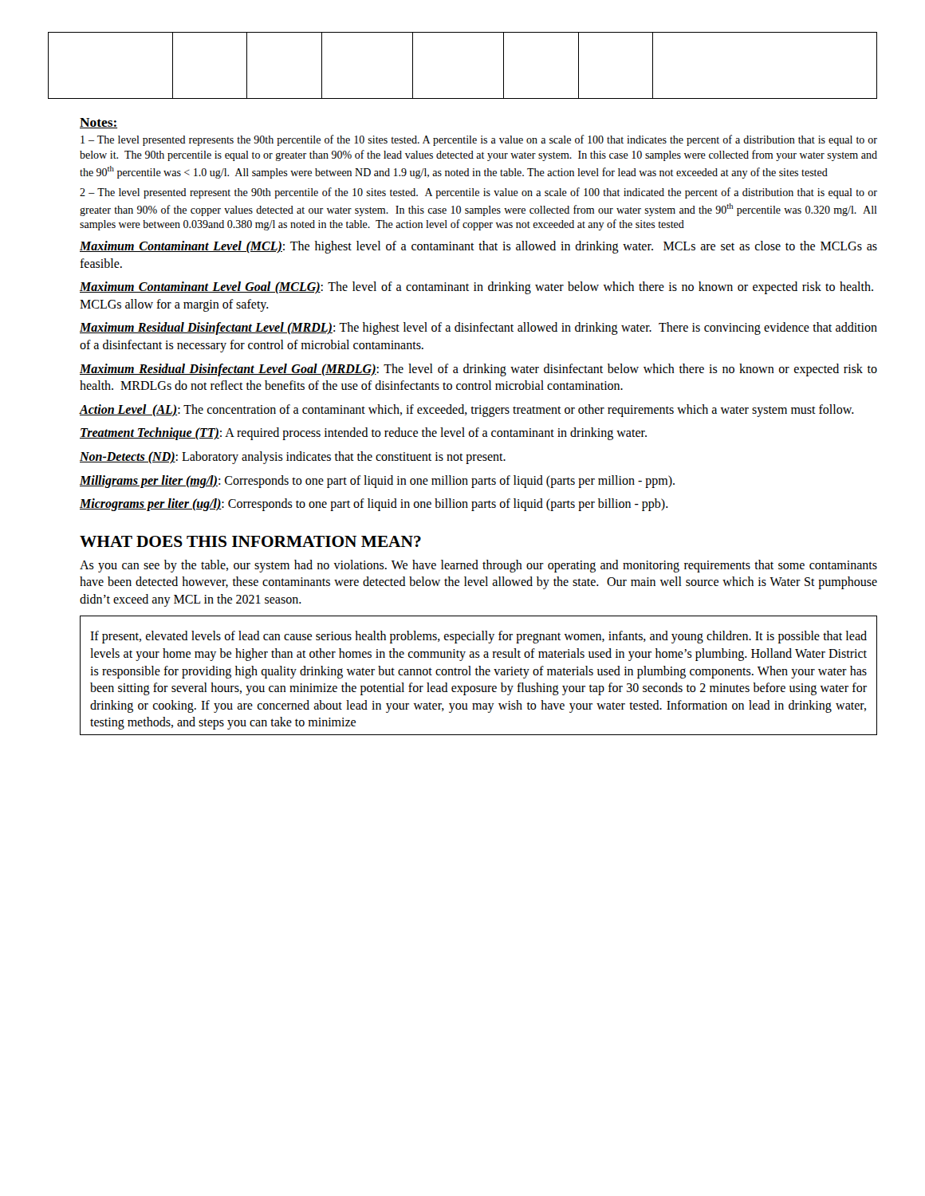Notes:
1 – The level presented represents the 90th percentile of the 10 sites tested. A percentile is a value on a scale of 100 that indicates the percent of a distribution that is equal to or below it. The 90th percentile is equal to or greater than 90% of the lead values detected at your water system. In this case 10 samples were collected from your water system and the 90th percentile was < 1.0 ug/l. All samples were between ND and 1.9 ug/l, as noted in the table. The action level for lead was not exceeded at any of the sites tested
2 – The level presented represent the 90th percentile of the 10 sites tested. A percentile is value on a scale of 100 that indicated the percent of a distribution that is equal to or greater than 90% of the copper values detected at our water system. In this case 10 samples were collected from our water system and the 90th percentile was 0.320 mg/l. All samples were between 0.039and 0.380 mg/l as noted in the table. The action level of copper was not exceeded at any of the sites tested
Maximum Contaminant Level (MCL): The highest level of a contaminant that is allowed in drinking water. MCLs are set as close to the MCLGs as feasible.
Maximum Contaminant Level Goal (MCLG): The level of a contaminant in drinking water below which there is no known or expected risk to health. MCLGs allow for a margin of safety.
Maximum Residual Disinfectant Level (MRDL): The highest level of a disinfectant allowed in drinking water. There is convincing evidence that addition of a disinfectant is necessary for control of microbial contaminants.
Maximum Residual Disinfectant Level Goal (MRDLG): The level of a drinking water disinfectant below which there is no known or expected risk to health. MRDLGs do not reflect the benefits of the use of disinfectants to control microbial contamination.
Action Level (AL): The concentration of a contaminant which, if exceeded, triggers treatment or other requirements which a water system must follow.
Treatment Technique (TT): A required process intended to reduce the level of a contaminant in drinking water.
Non-Detects (ND): Laboratory analysis indicates that the constituent is not present.
Milligrams per liter (mg/l): Corresponds to one part of liquid in one million parts of liquid (parts per million - ppm).
Micrograms per liter (ug/l): Corresponds to one part of liquid in one billion parts of liquid (parts per billion - ppb).
WHAT DOES THIS INFORMATION MEAN?
As you can see by the table, our system had no violations. We have learned through our operating and monitoring requirements that some contaminants have been detected however, these contaminants were detected below the level allowed by the state. Our main well source which is Water St pumphouse didn’t exceed any MCL in the 2021 season.
If present, elevated levels of lead can cause serious health problems, especially for pregnant women, infants, and young children. It is possible that lead levels at your home may be higher than at other homes in the community as a result of materials used in your home’s plumbing. Holland Water District is responsible for providing high quality drinking water but cannot control the variety of materials used in plumbing components. When your water has been sitting for several hours, you can minimize the potential for lead exposure by flushing your tap for 30 seconds to 2 minutes before using water for drinking or cooking. If you are concerned about lead in your water, you may wish to have your water tested. Information on lead in drinking water, testing methods, and steps you can take to minimize